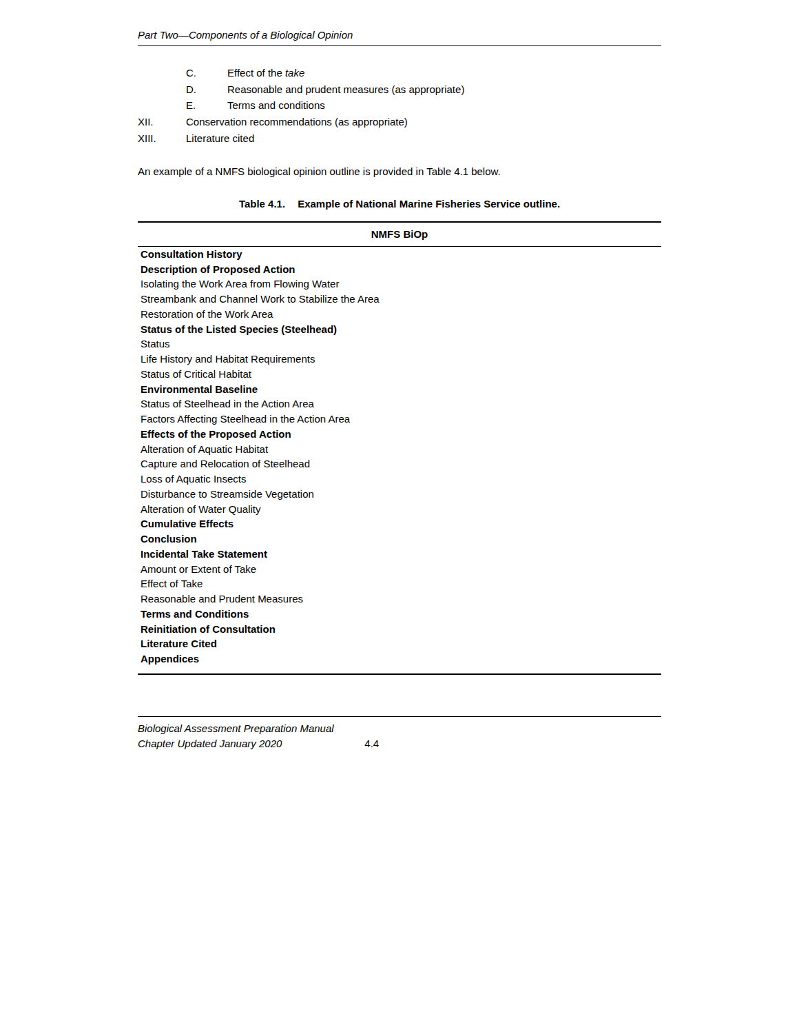Part Two—Components of a Biological Opinion
C. Effect of the take
D. Reasonable and prudent measures (as appropriate)
E. Terms and conditions
XII. Conservation recommendations (as appropriate)
XIII. Literature cited
An example of a NMFS biological opinion outline is provided in Table 4.1 below.
Table 4.1. Example of National Marine Fisheries Service outline.
| NMFS BiOp |
| --- |
| Consultation History |
| Description of Proposed Action |
| Isolating the Work Area from Flowing Water |
| Streambank and Channel Work to Stabilize the Area |
| Restoration of the Work Area |
| Status of the Listed Species (Steelhead) |
| Status |
| Life History and Habitat Requirements |
| Status of Critical Habitat |
| Environmental Baseline |
| Status of Steelhead in the Action Area |
| Factors Affecting Steelhead in the Action Area |
| Effects of the Proposed Action |
| Alteration of Aquatic Habitat |
| Capture and Relocation of Steelhead |
| Loss of Aquatic Insects |
| Disturbance to Streamside Vegetation |
| Alteration of Water Quality |
| Cumulative Effects |
| Conclusion |
| Incidental Take Statement |
| Amount or Extent of Take |
| Effect of Take |
| Reasonable and Prudent Measures |
| Terms and Conditions |
| Reinitiation of Consultation |
| Literature Cited |
| Appendices |
Biological Assessment Preparation Manual
Chapter Updated January 2020 4.4